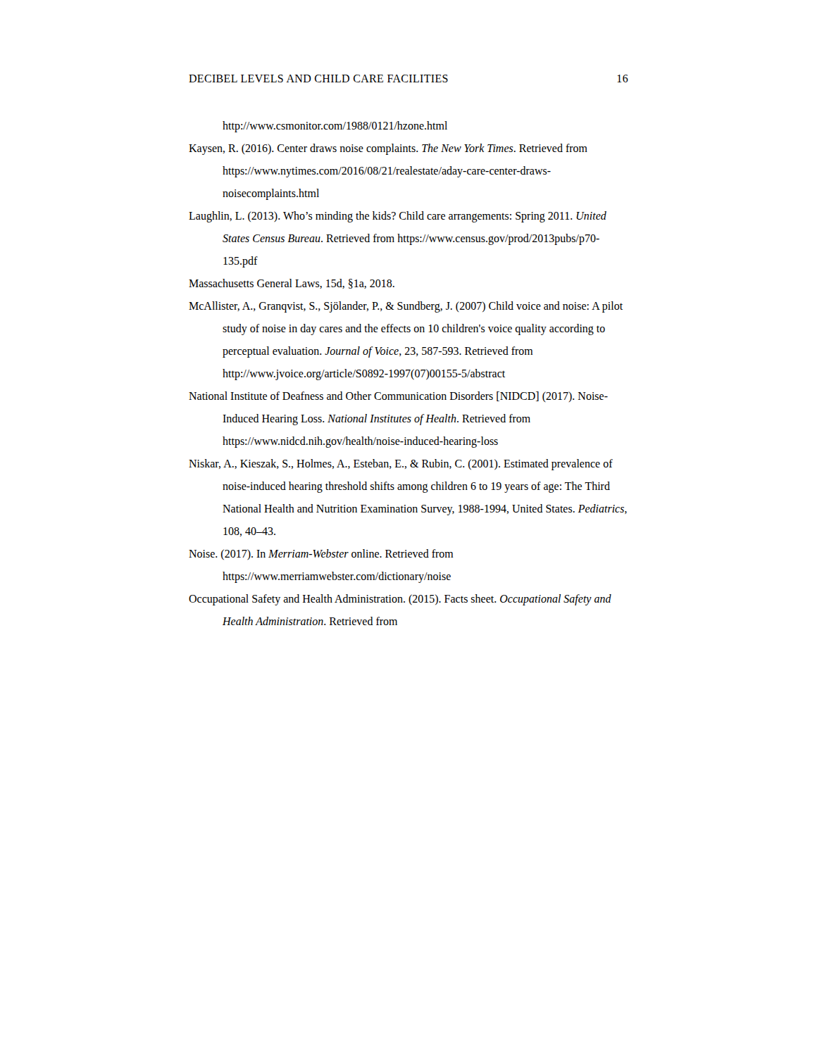Decibel Levels and Child Care Facilities 16
http://www.csmonitor.com/1988/0121/hzone.html
Kaysen, R. (2016). Center draws noise complaints. The New York Times. Retrieved from https://www.nytimes.com/2016/08/21/realestate/aday-care-center-draws-noisecomplaints.html
Laughlin, L. (2013). Who’s minding the kids? Child care arrangements: Spring 2011. United States Census Bureau. Retrieved from https://www.census.gov/prod/2013pubs/p70-135.pdf
Massachusetts General Laws, 15d, §1a, 2018.
McAllister, A., Granqvist, S., Sjölander, P., & Sundberg, J. (2007) Child voice and noise: A pilot study of noise in day cares and the effects on 10 children's voice quality according to perceptual evaluation. Journal of Voice, 23, 587-593. Retrieved from http://www.jvoice.org/article/S0892-1997(07)00155-5/abstract
National Institute of Deafness and Other Communication Disorders [NIDCD] (2017). Noise-Induced Hearing Loss. National Institutes of Health. Retrieved from https://www.nidcd.nih.gov/health/noise-induced-hearing-loss
Niskar, A., Kieszak, S., Holmes, A., Esteban, E., & Rubin, C. (2001). Estimated prevalence of noise-induced hearing threshold shifts among children 6 to 19 years of age: The Third National Health and Nutrition Examination Survey, 1988-1994, United States. Pediatrics, 108, 40–43.
Noise. (2017). In Merriam-Webster online. Retrieved from https://www.merriamwebster.com/dictionary/noise
Occupational Safety and Health Administration. (2015). Facts sheet. Occupational Safety and Health Administration. Retrieved from